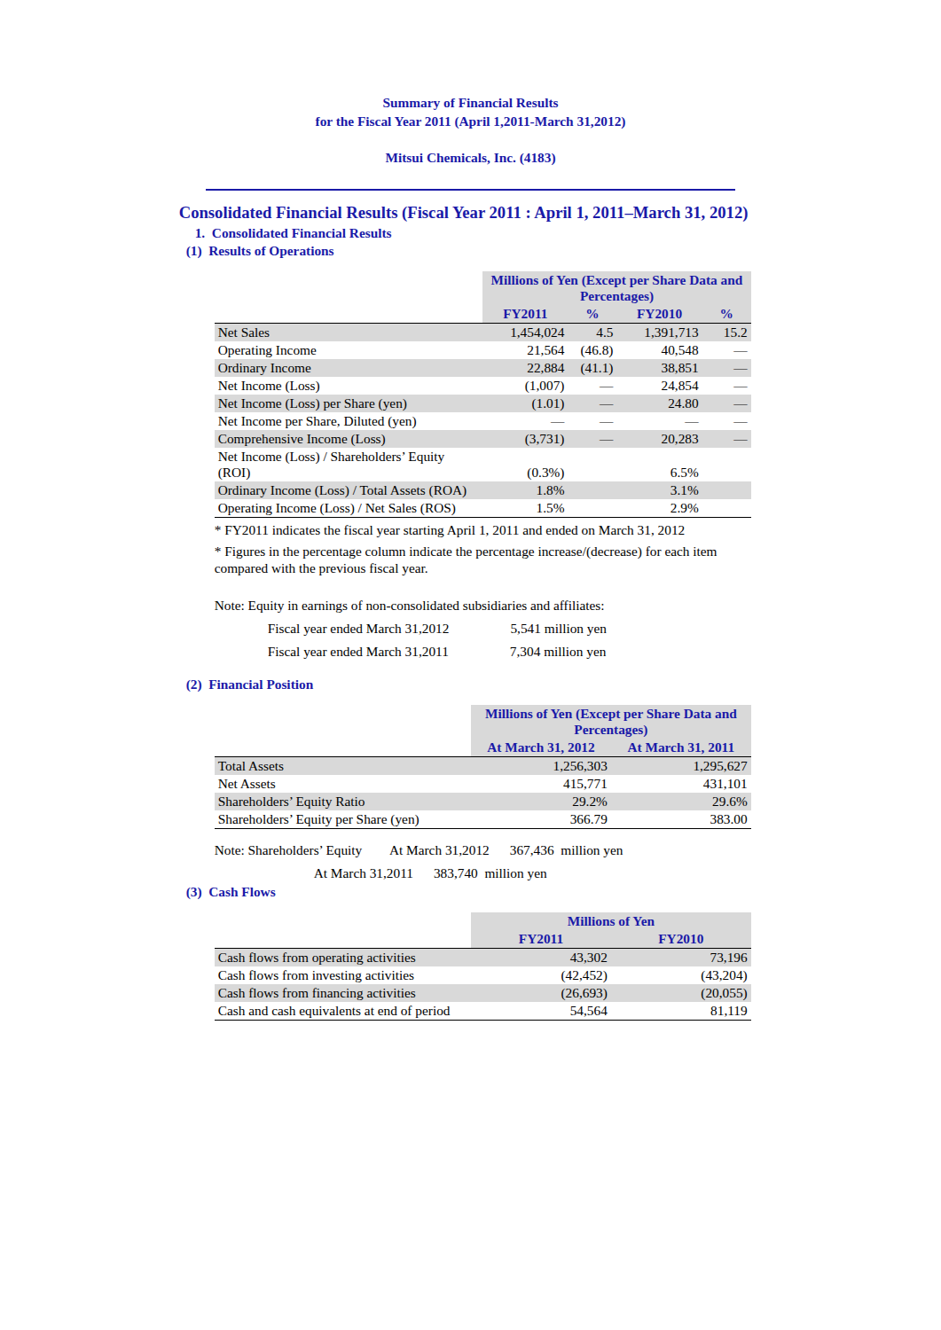Summary of Financial Results
for the Fiscal Year 2011 (April 1,2011-March 31,2012)
Mitsui Chemicals, Inc. (4183)
Consolidated Financial Results (Fiscal Year 2011 : April 1, 2011–March 31, 2012)
1. Consolidated Financial Results
(1) Results of Operations
| | Millions of Yen (Except per Share Data and Percentages) |
| | FY2011 | % | FY2010 | % |
| Net Sales | 1,454,024 | 4.5 | 1,391,713 | 15.2 |
| Operating Income | 21,564 | (46.8) | 40,548 | — |
| Ordinary Income | 22,884 | (41.1) | 38,851 | — |
| Net Income (Loss) | (1,007) | — | 24,854 | — |
| Net Income (Loss) per Share (yen) | (1.01) | — | 24.80 | — |
| Net Income per Share, Diluted (yen) | — | — | — | — |
| Comprehensive Income (Loss) | (3,731) | — | 20,283 | — |
| Net Income (Loss) / Shareholders’ Equity (ROI) | (0.3%) | | 6.5% | |
| Ordinary Income (Loss) / Total Assets (ROA) | 1.8% | | 3.1% | |
| Operating Income (Loss) / Net Sales (ROS) | 1.5% | | 2.9% | |
* FY2011 indicates the fiscal year starting April 1, 2011 and ended on March 31, 2012
* Figures in the percentage column indicate the percentage increase/(decrease) for each item compared with the previous fiscal year.
Note: Equity in earnings of non-consolidated subsidiaries and affiliates:
Fiscal year ended March 31,2012 5,541 million yen
Fiscal year ended March 31,2011 7,304 million yen
(2) Financial Position
| | Millions of Yen (Except per Share Data and Percentages) |
| | At March 31, 2012 | At March 31, 2011 |
| Total Assets | 1,256,303 | 1,295,627 |
| Net Assets | 415,771 | 431,101 |
| Shareholders’ Equity Ratio | 29.2% | 29.6% |
| Shareholders’ Equity per Share (yen) | 366.79 | 383.00 |
Note: Shareholders’ Equity At March 31,2012 367,436 million yen
At March 31,2011 383,740 million yen
(3) Cash Flows
| | Millions of Yen |
| | FY2011 | FY2010 |
| Cash flows from operating activities | 43,302 | 73,196 |
| Cash flows from investing activities | (42,452) | (43,204) |
| Cash flows from financing activities | (26,693) | (20,055) |
| Cash and cash equivalents at end of period | 54,564 | 81,119 |